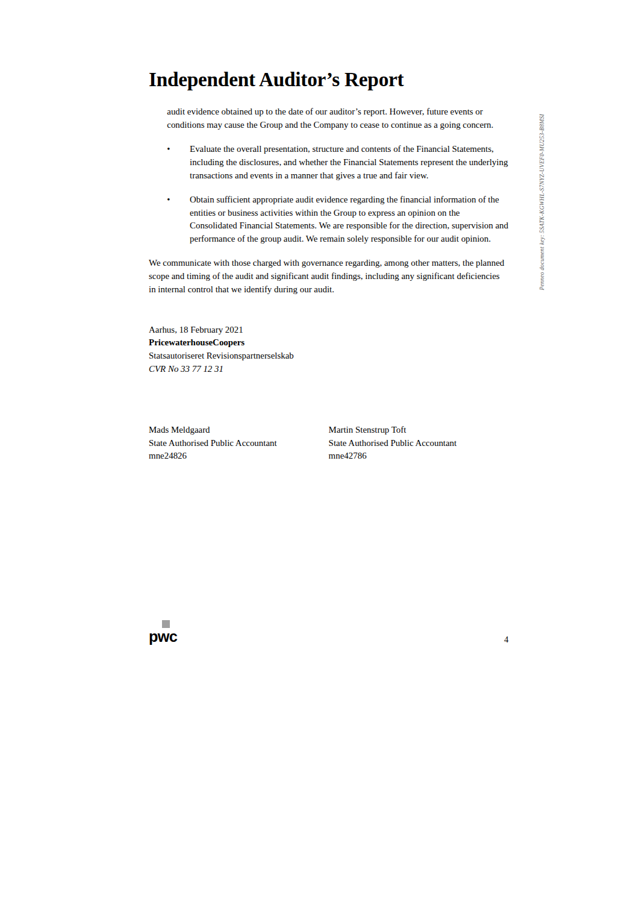Independent Auditor’s Report
audit evidence obtained up to the date of our auditor’s report. However, future events or conditions may cause the Group and the Company to cease to continue as a going concern.
Evaluate the overall presentation, structure and contents of the Financial Statements, including the disclosures, and whether the Financial Statements represent the underlying transactions and events in a manner that gives a true and fair view.
Obtain sufficient appropriate audit evidence regarding the financial information of the entities or business activities within the Group to express an opinion on the Consolidated Financial Statements. We are responsible for the direction, supervision and performance of the group audit. We remain solely responsible for our audit opinion.
We communicate with those charged with governance regarding, among other matters, the planned scope and timing of the audit and significant audit findings, including any significant deficiencies in internal control that we identify during our audit.
Aarhus, 18 February 2021
PricewaterhouseCoopers
Statsautoriseret Revisionspartnerselskab
CVR No 33 77 12 31
Mads Meldgaard
State Authorised Public Accountant
mne24826
Martin Stenstrup Toft
State Authorised Public Accountant
mne42786
Penneo document key: 5SATK-KGWHL-S7NYZ-UVEF0-MU253-B8MSI
pwc
4